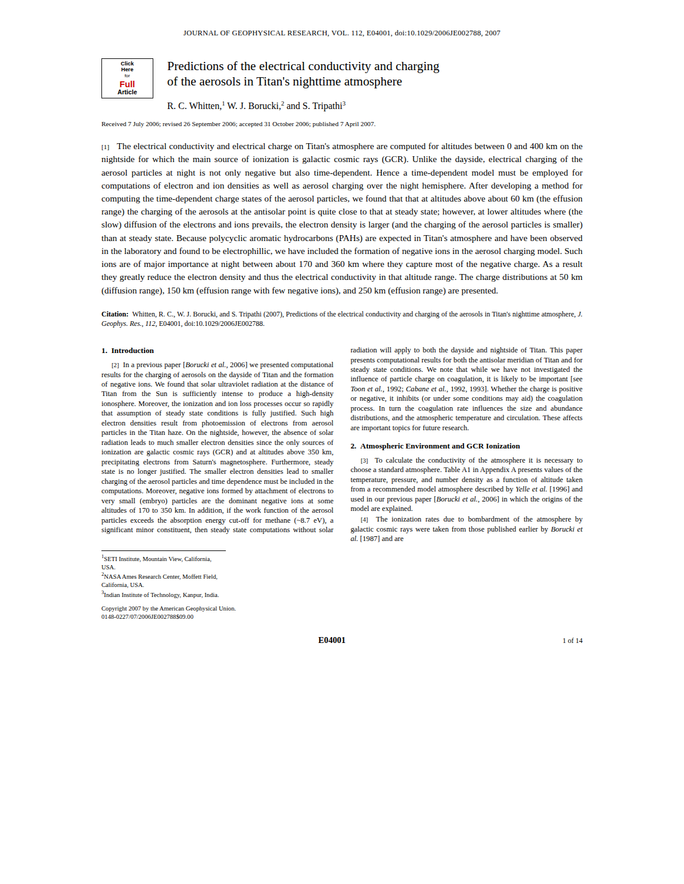JOURNAL OF GEOPHYSICAL RESEARCH, VOL. 112, E04001, doi:10.1029/2006JE002788, 2007
Click
Here
for Full Article
Predictions of the electrical conductivity and charging
of the aerosols in Titan's nighttime atmosphere
R. C. Whitten,1 W. J. Borucki,2 and S. Tripathi3
Received 7 July 2006; revised 26 September 2006; accepted 31 October 2006; published 7 April 2007.
[1] The electrical conductivity and electrical charge on Titan's atmosphere are computed for altitudes between 0 and 400 km on the nightside for which the main source of ionization is galactic cosmic rays (GCR). Unlike the dayside, electrical charging of the aerosol particles at night is not only negative but also time-dependent. Hence a time-dependent model must be employed for computations of electron and ion densities as well as aerosol charging over the night hemisphere. After developing a method for computing the time-dependent charge states of the aerosol particles, we found that that at altitudes above about 60 km (the effusion range) the charging of the aerosols at the antisolar point is quite close to that at steady state; however, at lower altitudes where (the slow) diffusion of the electrons and ions prevails, the electron density is larger (and the charging of the aerosol particles is smaller) than at steady state. Because polycyclic aromatic hydrocarbons (PAHs) are expected in Titan's atmosphere and have been observed in the laboratory and found to be electrophillic, we have included the formation of negative ions in the aerosol charging model. Such ions are of major importance at night between about 170 and 360 km where they capture most of the negative charge. As a result they greatly reduce the electron density and thus the electrical conductivity in that altitude range. The charge distributions at 50 km (diffusion range), 150 km (effusion range with few negative ions), and 250 km (effusion range) are presented.
Citation: Whitten, R. C., W. J. Borucki, and S. Tripathi (2007), Predictions of the electrical conductivity and charging of the aerosols in Titan's nighttime atmosphere, J. Geophys. Res., 112, E04001, doi:10.1029/2006JE002788.
1. Introduction
[2] In a previous paper [Borucki et al., 2006] we presented computational results for the charging of aerosols on the dayside of Titan and the formation of negative ions. We found that solar ultraviolet radiation at the distance of Titan from the Sun is sufficiently intense to produce a high-density ionosphere. Moreover, the ionization and ion loss processes occur so rapidly that assumption of steady state conditions is fully justified. Such high electron densities result from photoemission of electrons from aerosol particles in the Titan haze. On the nightside, however, the absence of solar radiation leads to much smaller electron densities since the only sources of ionization are galactic cosmic rays (GCR) and at altitudes above 350 km, precipitating electrons from Saturn's magnetosphere. Furthermore, steady state is no longer justified. The smaller electron densities lead to smaller charging of the aerosol particles and time dependence must be included in the computations. Moreover, negative ions formed by attachment of electrons to very small (embryo) particles are the dominant negative ions at some altitudes of 170 to 350 km. In addition, if the work function of the aerosol particles exceeds the absorption energy cut-off for methane (~8.7 eV), a significant minor constituent, then steady state computations without solar radiation will apply to both the dayside and nightside of Titan. This paper presents computational results for both the antisolar meridian of Titan and for steady state conditions. We note that while we have not investigated the influence of particle charge on coagulation, it is likely to be important [see Toon et al., 1992; Cabane et al., 1992, 1993]. Whether the charge is positive or negative, it inhibits (or under some conditions may aid) the coagulation process. In turn the coagulation rate influences the size and abundance distributions, and the atmospheric temperature and circulation. These affects are important topics for future research.
2. Atmospheric Environment and GCR Ionization
[3] To calculate the conductivity of the atmosphere it is necessary to choose a standard atmosphere. Table A1 in Appendix A presents values of the temperature, pressure, and number density as a function of altitude taken from a recommended model atmosphere described by Yelle et al. [1996] and used in our previous paper [Borucki et al., 2006] in which the origins of the model are explained.
[4] The ionization rates due to bombardment of the atmosphere by galactic cosmic rays were taken from those published earlier by Borucki et al. [1987] and are
1SETI Institute, Mountain View, California, USA.
2NASA Ames Research Center, Moffett Field, California, USA.
3Indian Institute of Technology, Kanpur, India.
Copyright 2007 by the American Geophysical Union.
0148-0227/07/2006JE002788$09.00
E04001 1 of 14